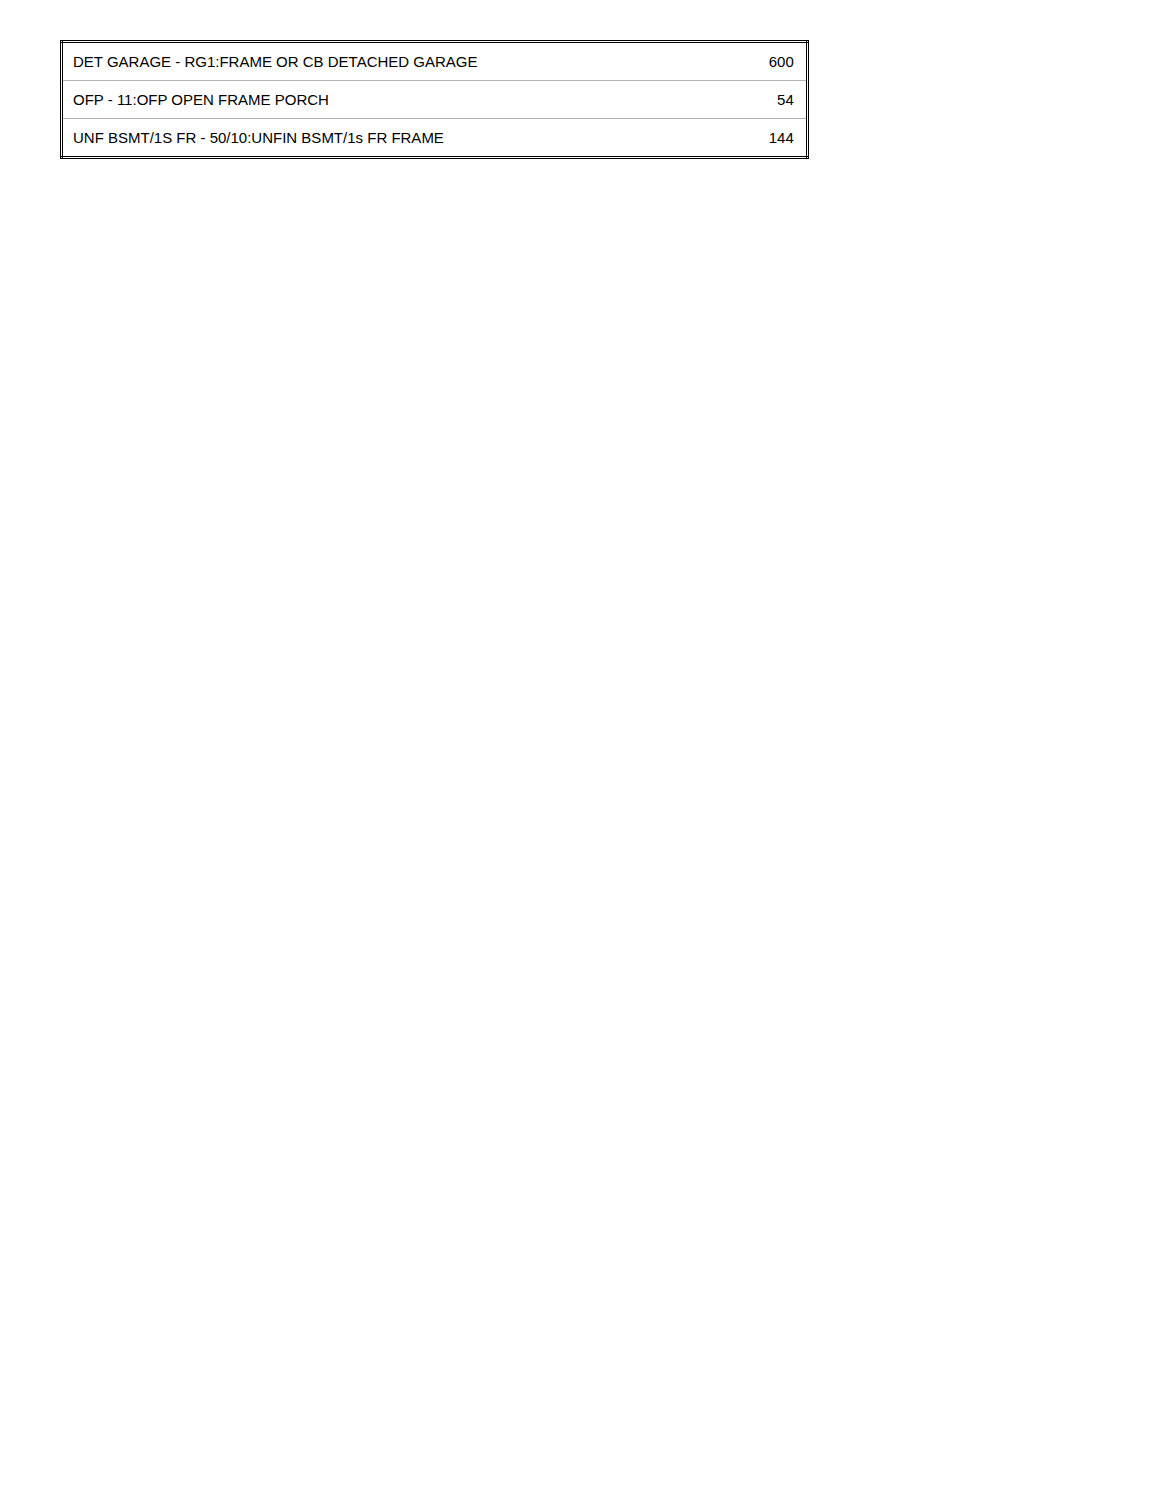| DET GARAGE - RG1:FRAME OR CB DETACHED GARAGE | 600 |
| OFP - 11:OFP OPEN FRAME PORCH | 54 |
| UNF BSMT/1S FR - 50/10:UNFIN BSMT/1s FR FRAME | 144 |